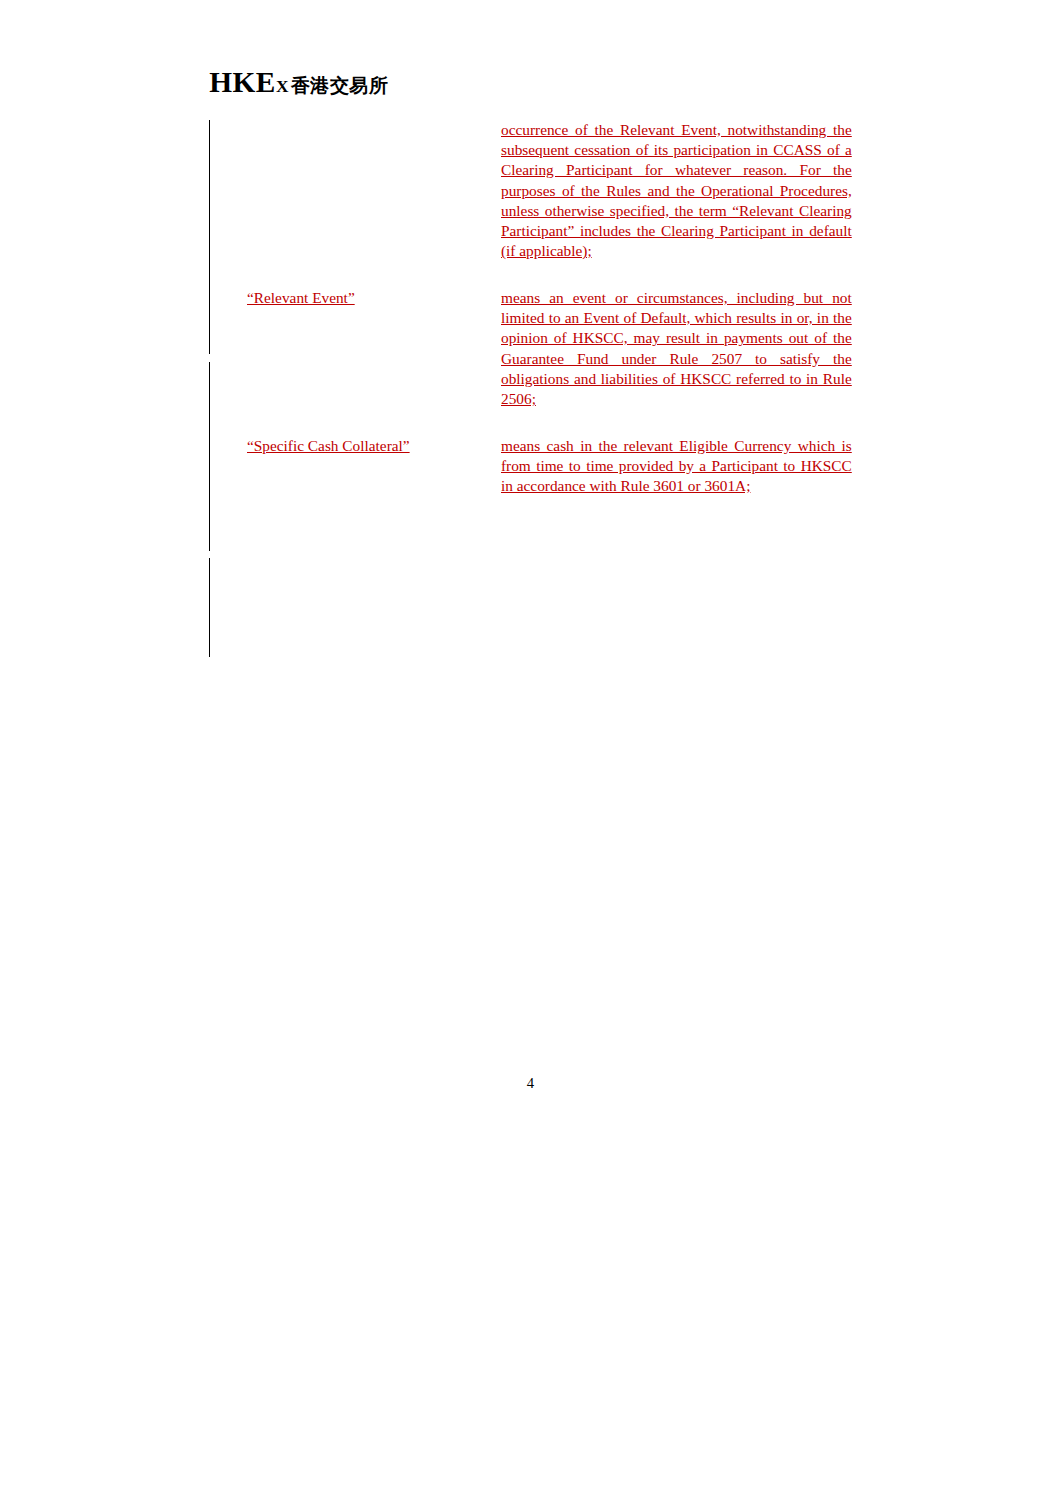HKEX香港交易所
| | occurrence of the Relevant Event, notwithstanding the subsequent cessation of its participation in CCASS of a Clearing Participant for whatever reason. For the purposes of the Rules and the Operational Procedures, unless otherwise specified, the term “Relevant Clearing Participant” includes the Clearing Participant in default (if applicable); |
| “Relevant Event” | means an event or circumstances, including but not limited to an Event of Default, which results in or, in the opinion of HKSCC, may result in payments out of the Guarantee Fund under Rule 2507 to satisfy the obligations and liabilities of HKSCC referred to in Rule 2506; |
| “Specific Cash Collateral” | means cash in the relevant Eligible Currency which is from time to time provided by a Participant to HKSCC in accordance with Rule 3601 or 3601A; |
4